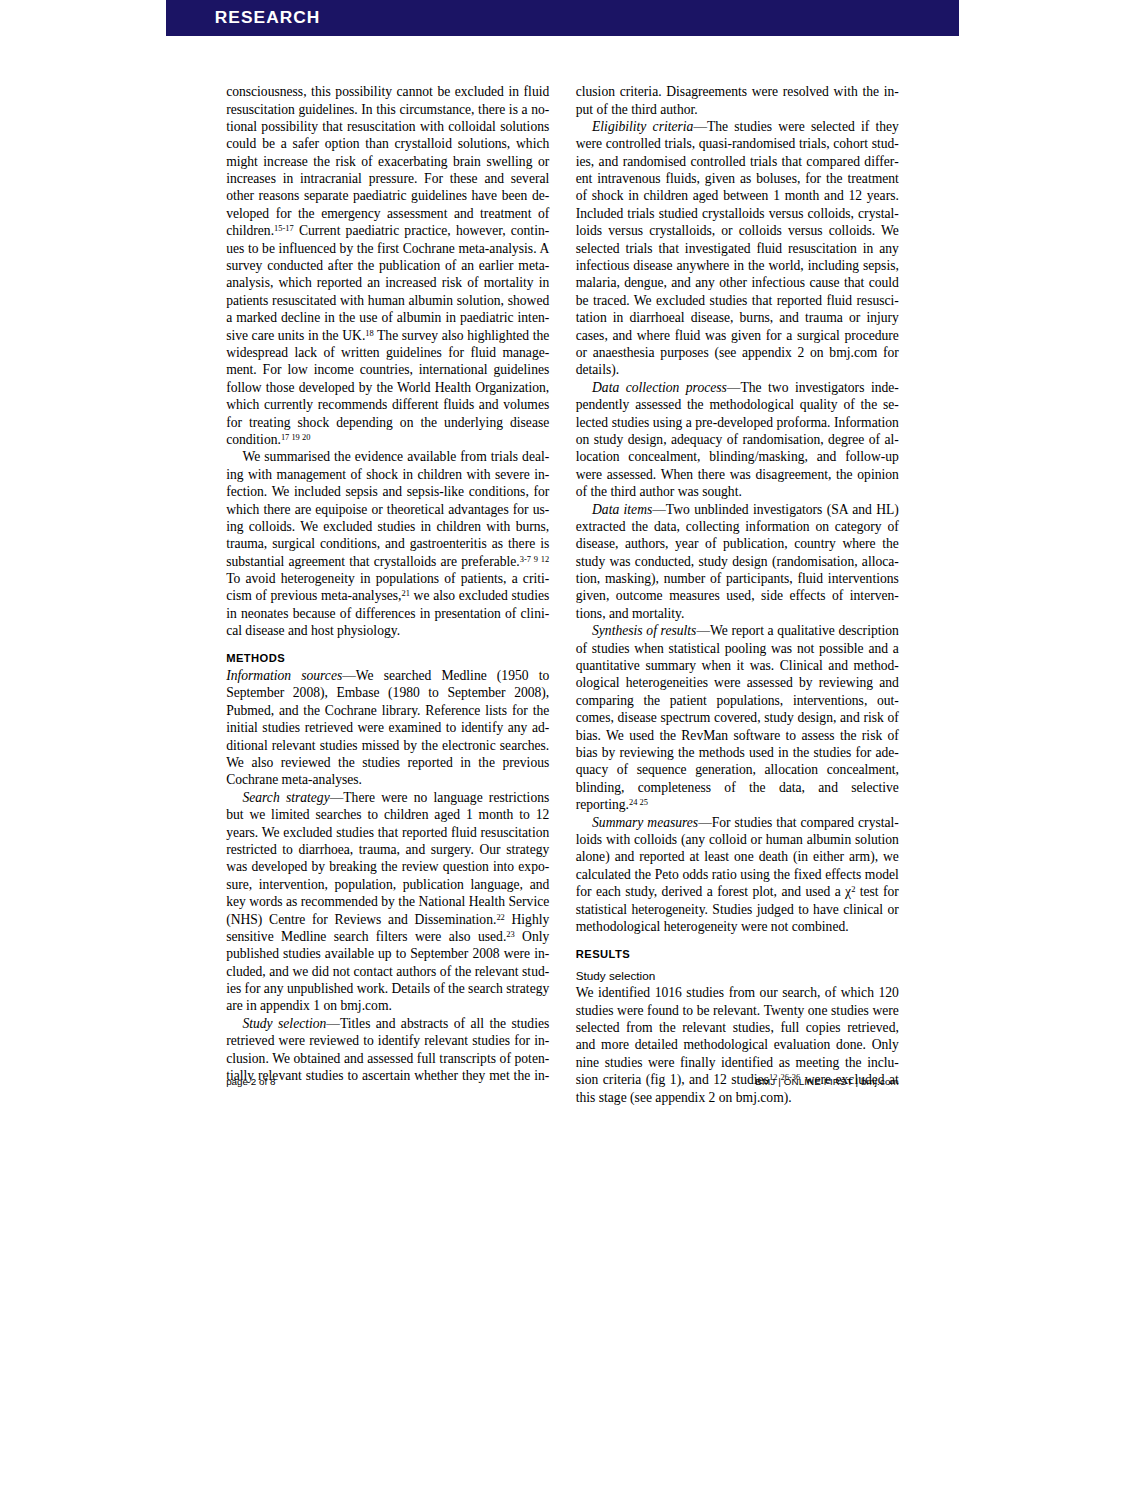RESEARCH
consciousness, this possibility cannot be excluded in fluid resuscitation guidelines. In this circumstance, there is a notional possibility that resuscitation with colloidal solutions could be a safer option than crystalloid solutions, which might increase the risk of exacerbating brain swelling or increases in intracranial pressure. For these and several other reasons separate paediatric guidelines have been developed for the emergency assessment and treatment of children.15-17 Current paediatric practice, however, continues to be influenced by the first Cochrane meta-analysis. A survey conducted after the publication of an earlier meta-analysis, which reported an increased risk of mortality in patients resuscitated with human albumin solution, showed a marked decline in the use of albumin in paediatric intensive care units in the UK.18 The survey also highlighted the widespread lack of written guidelines for fluid management. For low income countries, international guidelines follow those developed by the World Health Organization, which currently recommends different fluids and volumes for treating shock depending on the underlying disease condition.17 19 20
We summarised the evidence available from trials dealing with management of shock in children with severe infection. We included sepsis and sepsis-like conditions, for which there are equipoise or theoretical advantages for using colloids. We excluded studies in children with burns, trauma, surgical conditions, and gastroenteritis as there is substantial agreement that crystalloids are preferable.3-7 9 12 To avoid heterogeneity in populations of patients, a criticism of previous meta-analyses,21 we also excluded studies in neonates because of differences in presentation of clinical disease and host physiology.
Methods
Information sources—We searched Medline (1950 to September 2008), Embase (1980 to September 2008), Pubmed, and the Cochrane library. Reference lists for the initial studies retrieved were examined to identify any additional relevant studies missed by the electronic searches. We also reviewed the studies reported in the previous Cochrane meta-analyses.
Search strategy—There were no language restrictions but we limited searches to children aged 1 month to 12 years. We excluded studies that reported fluid resuscitation restricted to diarrhoea, trauma, and surgery. Our strategy was developed by breaking the review question into exposure, intervention, population, publication language, and key words as recommended by the National Health Service (NHS) Centre for Reviews and Dissemination.22 Highly sensitive Medline search filters were also used.23 Only published studies available up to September 2008 were included, and we did not contact authors of the relevant studies for any unpublished work. Details of the search strategy are in appendix 1 on bmj.com.
Study selection—Titles and abstracts of all the studies retrieved were reviewed to identify relevant studies for inclusion. We obtained and assessed full transcripts of potentially relevant studies to ascertain whether they met the inclusion criteria. Disagreements were resolved with the input of the third author.
Eligibility criteria—The studies were selected if they were controlled trials, quasi-randomised trials, cohort studies, and randomised controlled trials that compared different intravenous fluids, given as boluses, for the treatment of shock in children aged between 1 month and 12 years. Included trials studied crystalloids versus colloids, crystalloids versus crystalloids, or colloids versus colloids. We selected trials that investigated fluid resuscitation in any infectious disease anywhere in the world, including sepsis, malaria, dengue, and any other infectious cause that could be traced. We excluded studies that reported fluid resuscitation in diarrhoeal disease, burns, and trauma or injury cases, and where fluid was given for a surgical procedure or anaesthesia purposes (see appendix 2 on bmj.com for details).
Data collection process—The two investigators independently assessed the methodological quality of the selected studies using a pre-developed proforma. Information on study design, adequacy of randomisation, degree of allocation concealment, blinding/masking, and follow-up were assessed. When there was disagreement, the opinion of the third author was sought.
Data items—Two unblinded investigators (SA and HL) extracted the data, collecting information on category of disease, authors, year of publication, country where the study was conducted, study design (randomisation, allocation, masking), number of participants, fluid interventions given, outcome measures used, side effects of interventions, and mortality.
Synthesis of results—We report a qualitative description of studies when statistical pooling was not possible and a quantitative summary when it was. Clinical and methodological heterogeneities were assessed by reviewing and comparing the patient populations, interventions, outcomes, disease spectrum covered, study design, and risk of bias. We used the RevMan software to assess the risk of bias by reviewing the methods used in the studies for adequacy of sequence generation, allocation concealment, blinding, completeness of the data, and selective reporting.24 25
Summary measures—For studies that compared crystalloids with colloids (any colloid or human albumin solution alone) and reported at least one death (in either arm), we calculated the Peto odds ratio using the fixed effects model for each study, derived a forest plot, and used a χ2 test for statistical heterogeneity. Studies judged to have clinical or methodological heterogeneity were not combined.
Results
Study selection
We identified 1016 studies from our search, of which 120 studies were found to be relevant. Twenty one studies were selected from the relevant studies, full copies retrieved, and more detailed methodological evaluation done. Only nine studies were finally identified as meeting the inclusion criteria (fig 1), and 12 studies12 26-36 were excluded at this stage (see appendix 2 on bmj.com).
page 2 of 8
BMJ | ONLINE FIRST | bmj.com